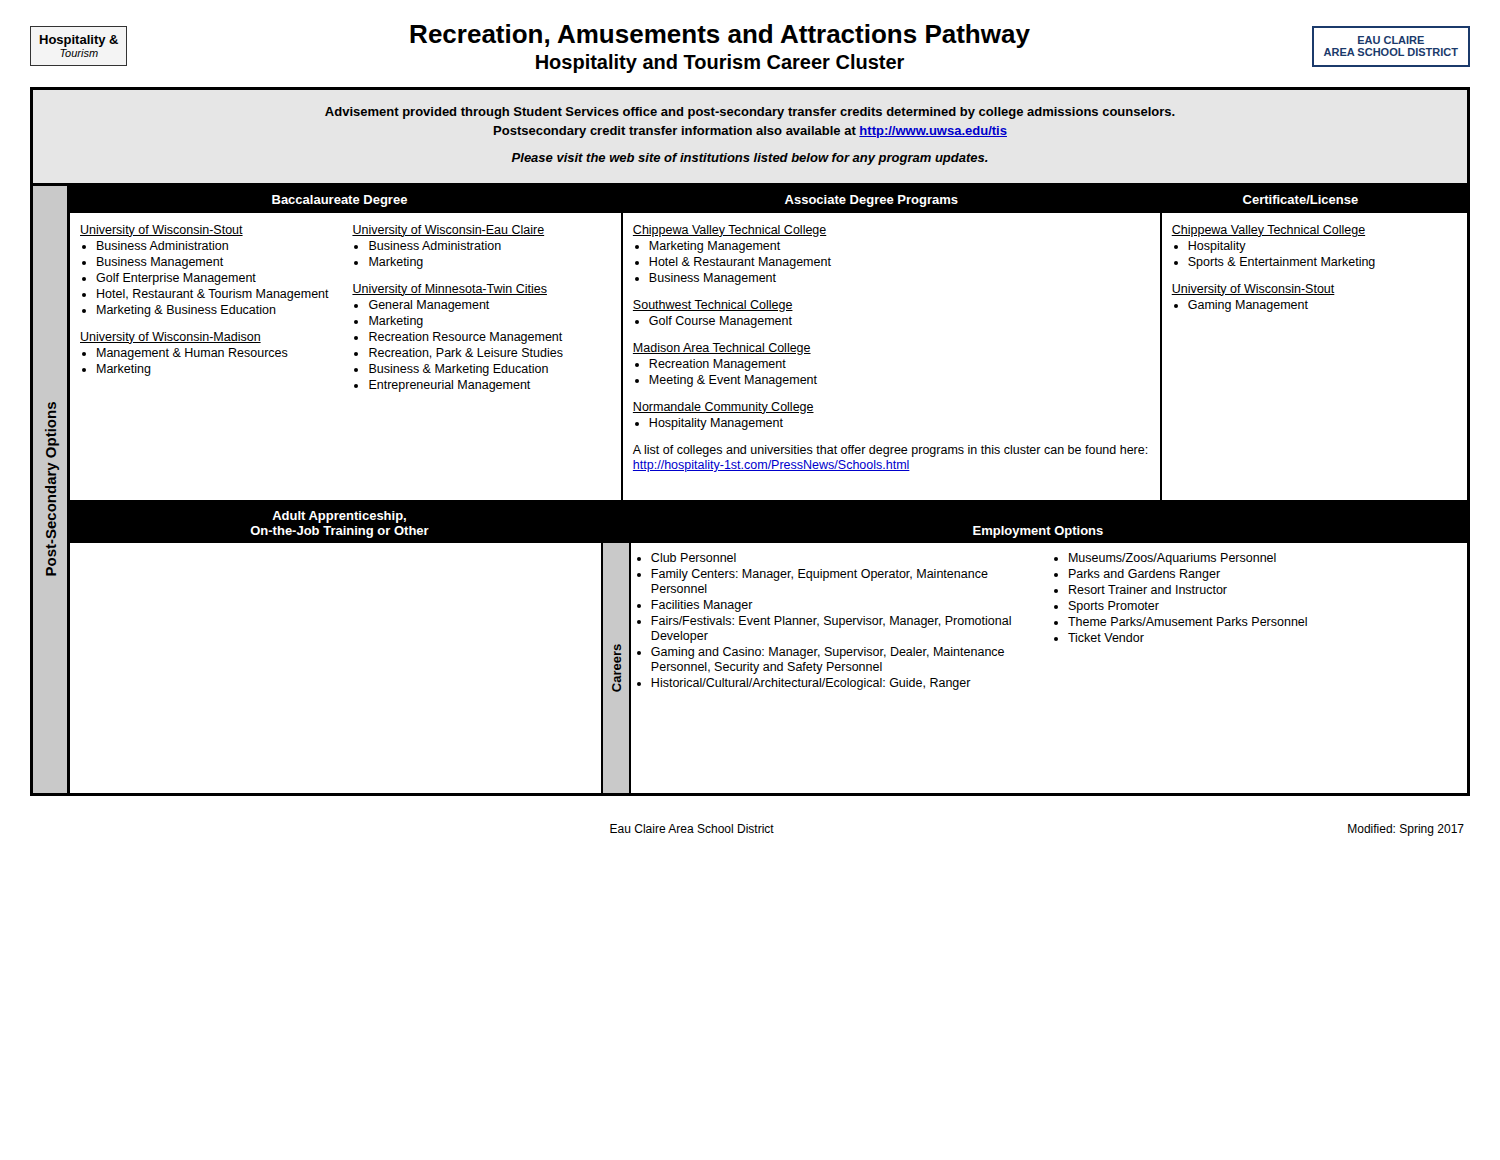Hospitality &Tourism
Recreation, Amusements and Attractions Pathway
Hospitality and Tourism Career Cluster
EAU CLAIRE
AREA SCHOOL DISTRICT
Advisement provided through Student Services office and post-secondary transfer credits determined by college admissions counselors.
Postsecondary credit transfer information also available at http://www.uwsa.edu/tis
Please visit the web site of institutions listed below for any program updates.
Post-Secondary Options
Baccalaureate Degree
Associate Degree Programs
Certificate/License
University of Wisconsin-Stout
Business Administration
Business Management
Golf Enterprise Management
Hotel, Restaurant & Tourism Management
Marketing & Business Education
University of Wisconsin-Madison
Management & Human Resources
Marketing
University of Wisconsin-Eau Claire
Business Administration
Marketing
University of Minnesota-Twin Cities
General Management
Marketing
Recreation Resource Management
Recreation, Park & Leisure Studies
Business & Marketing Education
Entrepreneurial Management
Chippewa Valley Technical College
Marketing Management
Hotel & Restaurant Management
Business Management
Southwest Technical College
Golf Course Management
Madison Area Technical College
Recreation Management
Meeting & Event Management
Normandale Community College
Hospitality Management
A list of colleges and universities that offer degree programs in this cluster can be found here: http://hospitality-1st.com/PressNews/Schools.html
Chippewa Valley Technical College
Hospitality
Sports & Entertainment Marketing
University of Wisconsin-Stout
Gaming Management
Adult Apprenticeship,
On-the-Job Training or Other
Employment Options
Careers
Club Personnel
Family Centers: Manager, Equipment Operator, Maintenance Personnel
Facilities Manager
Fairs/Festivals: Event Planner, Supervisor, Manager, Promotional Developer
Gaming and Casino: Manager, Supervisor, Dealer, Maintenance Personnel, Security and Safety Personnel
Historical/Cultural/Architectural/Ecological: Guide, Ranger
Museums/Zoos/Aquariums Personnel
Parks and Gardens Ranger
Resort Trainer and Instructor
Sports Promoter
Theme Parks/Amusement Parks Personnel
Ticket Vendor
Eau Claire Area School District
Modified: Spring 2017